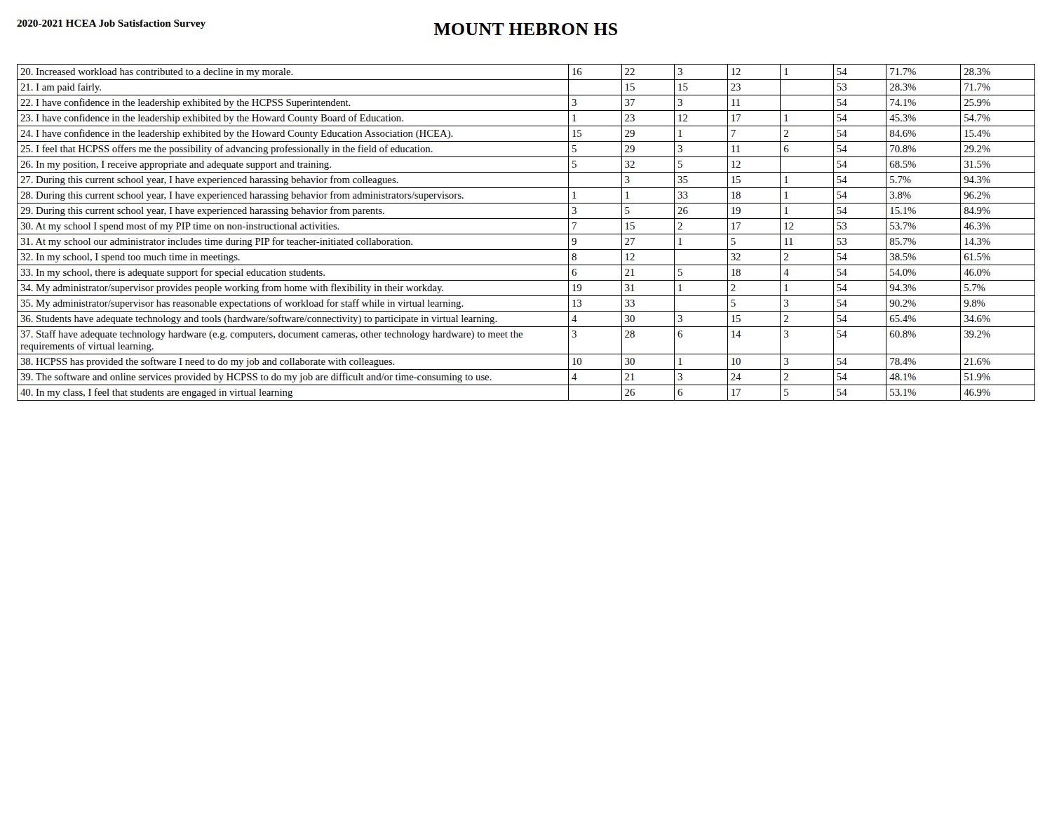2020-2021 HCEA Job Satisfaction Survey
MOUNT HEBRON HS
| 20. Increased workload has contributed to a decline in my morale. | 16 | 22 | 3 | 12 | 1 | 54 | 71.7% | 28.3% |
| 21. I am paid fairly. | | 15 | 15 | 23 | | 53 | 28.3% | 71.7% |
| 22. I have confidence in the leadership exhibited by the HCPSS Superintendent. | 3 | 37 | 3 | 11 | | 54 | 74.1% | 25.9% |
| 23. I have confidence in the leadership exhibited by the Howard County Board of Education. | 1 | 23 | 12 | 17 | 1 | 54 | 45.3% | 54.7% |
| 24. I have confidence in the leadership exhibited by the Howard County Education Association (HCEA). | 15 | 29 | 1 | 7 | 2 | 54 | 84.6% | 15.4% |
| 25. I feel that HCPSS offers me the possibility of advancing professionally in the field of education. | 5 | 29 | 3 | 11 | 6 | 54 | 70.8% | 29.2% |
| 26. In my position, I receive appropriate and adequate support and training. | 5 | 32 | 5 | 12 | | 54 | 68.5% | 31.5% |
| 27. During this current school year, I have experienced harassing behavior from colleagues. | | 3 | 35 | 15 | 1 | 54 | 5.7% | 94.3% |
| 28. During this current school year, I have experienced harassing behavior from administrators/supervisors. | 1 | 1 | 33 | 18 | 1 | 54 | 3.8% | 96.2% |
| 29. During this current school year, I have experienced harassing behavior from parents. | 3 | 5 | 26 | 19 | 1 | 54 | 15.1% | 84.9% |
| 30. At my school I spend most of my PIP time on non-instructional activities. | 7 | 15 | 2 | 17 | 12 | 53 | 53.7% | 46.3% |
| 31. At my school our administrator includes time during PIP for teacher-initiated collaboration. | 9 | 27 | 1 | 5 | 11 | 53 | 85.7% | 14.3% |
| 32. In my school, I spend too much time in meetings. | 8 | 12 | | 32 | 2 | 54 | 38.5% | 61.5% |
| 33. In my school, there is adequate support for special education students. | 6 | 21 | 5 | 18 | 4 | 54 | 54.0% | 46.0% |
| 34. My administrator/supervisor provides people working from home with flexibility in their workday. | 19 | 31 | 1 | 2 | 1 | 54 | 94.3% | 5.7% |
| 35. My administrator/supervisor has reasonable expectations of workload for staff while in virtual learning. | 13 | 33 | | 5 | 3 | 54 | 90.2% | 9.8% |
| 36. Students have adequate technology and tools (hardware/software/connectivity) to participate in virtual learning. | 4 | 30 | 3 | 15 | 2 | 54 | 65.4% | 34.6% |
| 37. Staff have adequate technology hardware (e.g. computers, document cameras, other technology hardware) to meet the requirements of virtual learning. | 3 | 28 | 6 | 14 | 3 | 54 | 60.8% | 39.2% |
| 38. HCPSS has provided the software I need to do my job and collaborate with colleagues. | 10 | 30 | 1 | 10 | 3 | 54 | 78.4% | 21.6% |
| 39. The software and online services provided by HCPSS to do my job are difficult and/or time-consuming to use. | 4 | 21 | 3 | 24 | 2 | 54 | 48.1% | 51.9% |
| 40. In my class, I feel that students are engaged in virtual learning | | 26 | 6 | 17 | 5 | 54 | 53.1% | 46.9% |